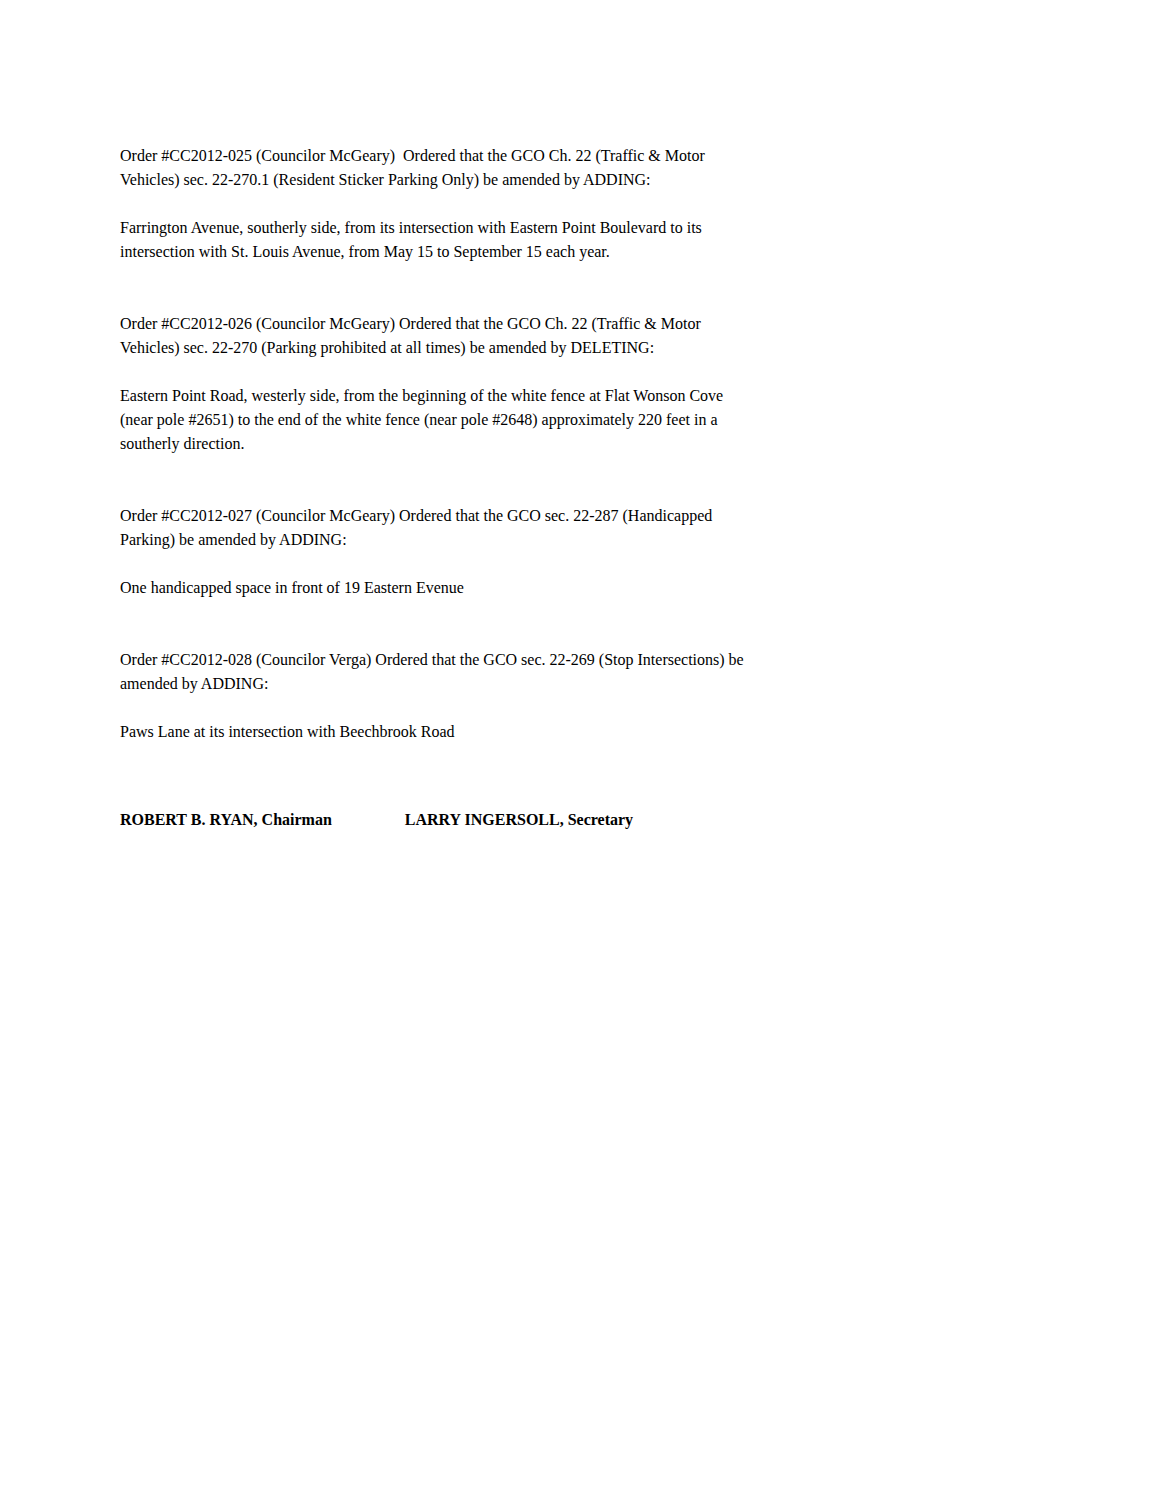Order #CC2012-025 (Councilor McGeary) Ordered that the GCO Ch. 22 (Traffic & Motor Vehicles) sec. 22-270.1 (Resident Sticker Parking Only) be amended by ADDING:
Farrington Avenue, southerly side, from its intersection with Eastern Point Boulevard to its intersection with St. Louis Avenue, from May 15 to September 15 each year.
Order #CC2012-026 (Councilor McGeary) Ordered that the GCO Ch. 22 (Traffic & Motor Vehicles) sec. 22-270 (Parking prohibited at all times) be amended by DELETING:
Eastern Point Road, westerly side, from the beginning of the white fence at Flat Wonson Cove (near pole #2651) to the end of the white fence (near pole #2648) approximately 220 feet in a southerly direction.
Order #CC2012-027 (Councilor McGeary) Ordered that the GCO sec. 22-287 (Handicapped Parking) be amended by ADDING:
One handicapped space in front of 19 Eastern Evenue
Order #CC2012-028 (Councilor Verga) Ordered that the GCO sec. 22-269 (Stop Intersections) be amended by ADDING:
Paws Lane at its intersection with Beechbrook Road
ROBERT B. RYAN, Chairman LARRY INGERSOLL, Secretary